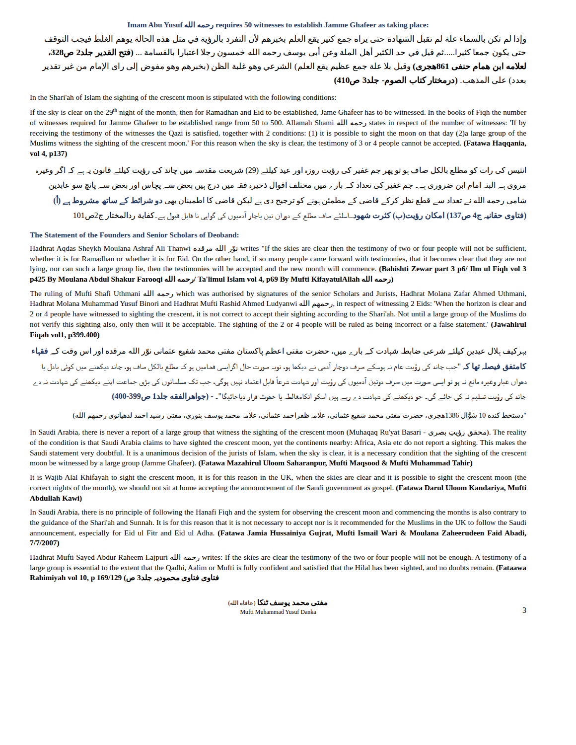Imam Abu Yusuf رحمه الله requires 50 witnesses to establish Jamme Ghafeer as taking place:
وإذا لم تكن بالسماء علة لم تقبل الشهادة حتى يراه جمع كثير يقع العلم بخبرهم لأن التفرد بالرؤية في مثل هذه الحالة يوهم الغلط فيجب التوقف حتى يكون جمعا كثيرا.....ثم قيل في حد الكثير أهل الملة وعن أبى يوسف رحمه الله خمسون رجلا اعتبارا بالقسامة ... (فتح القدير جلد2 ص328، لعلامه ابن همام حنفى 861هجرى) وقيل بلا علة جمع عظيم يقع العلم) الشرعي وهو غلبة الظن (بخبرهم وهو مفوض إلى راى الإمام من غير تقدير بعدد) على المذهب. (درمختار كتاب الصوم- جلد3 ص410)
In the Shari'ah of Islam the sighting of the crescent moon is stipulated with the following conditions:
If the sky is clear on the 29th night of the month, then for Ramadhan and Eid to be established, Jame Ghafeer has to be witnessed. In the books of Fiqh the number of witnesses required for Jamme Ghafeer to be established range from 50 to 500. Allamah Shami رحمه الله states in respect of the number of witnesses: 'If by receiving the testimony of the witnesses the Qazi is satisfied, together with 2 conditions: (1) it is possible to sight the moon on that day (2)a large group of the Muslims witness the sighting of the crescent moon.' For this reason when the sky is clear, the testimony of 3 or 4 people cannot be accepted. (Fatawa Haqqania, vol 4, p137)
انتیس کی رات کو مطلع بالکل صاف ہو تو پھر جم غفیر کی رؤیت روزہ اور عید کیلئے (29) شریعت مقدسہ میں چاند کی رؤیت کیلئے قانون یہ ہے کہ اگر وغیرہ مروی ہے البتہ امام ابن ضروری ہے۔ جم غفیر کی تعداد کے بارے میں مختلف اقوال ذخیرہ فقہ میں درج ہیں بعض سے پچاس اور بعض سے پانچ سو عابدین شامی رحمه الله نے تعداد سے قطع نظر کرکے قاضی کے مطمئن ہونے کو ترجیح دی ہے لیکن قاضی کا اطمینان بھی دو شرائط کے ساتھ مشروط ہے (أ) (فتاوی حقانیہ ج4 ص137) امکان رؤیت(ب) کثرت شهود..اسلئے صاف مطلع کے دوران تین یاچار آدمیوں کی گواہی نا قابل قبول ہے۔كفاية ردالمختار ج2ص101
The Statement of the Founders and Senior Scholars of Deoband:
Hadhrat Aqdas Sheykh Moulana Ashraf Ali Thanwi نوّر الله مرقده writes "If the skies are clear then the testimony of two or four people will not be sufficient, whether it is for Ramadhan or whether it is for Eid. On the other hand, if so many people came forward with testimonies, that it becomes clear that they are not lying, nor can such a large group lie, then the testimonies will be accepted and the new month will commence. (Bahishti Zewar part 3 p6/ Ilm ul Fiqh vol 3 p425 By Moulana Abdul Shakur Farooqi رحمه الله/ Ta'limul Islam vol 4, p69 By Mufti KifayatulAllah رحمه الله)
The ruling of Mufti Shafi Uthmani رحمه الله which was authorised by signatures of the senior Scholars and Jurists, Hadhrat Molana Zafar Ahmed Uthmani, Hadhrat Molana Muhammad Yusuf Binori and Hadhrat Mufti Rashid Ahmed Ludyanwi رحمهم الله, in respect of witnessing 2 Eids: 'When the horizon is clear and 2 or 4 people have witnessed to sighting the crescent, it is not correct to accept their sighting according to the Shari'ah. Not until a large group of the Muslims do not verify this sighting also, only then will it be acceptable. The sighting of the 2 or 4 people will be ruled as being incorrect or a false statement.' (Jawahirul Fiqah vol1, p399.400)
بہرکیف ہلال عیدین کیلئے شرعی ضابطہ شہادت کے بارے میں، حضرت مفتی اعظم پاکستان مفتی محمد شفیع عثمانی نوّر الله مرقده اور اس وقت کے فقہاء کامتفق فیصلہ تھا کہ "جب چاند کی رؤیت عام نہ ہوسکے صرف دوچار آدمی نے دیکھا ہو، تویہ صورت حال اگرایسی فضامیں ہو کہ مطلع بالکل صاف ہو، چاند دیکھنے میں کوئی بادل یا دھواں غبار وغیرہ مانع نہ ہو تو ایسی صورت میں صرف دوتین آدمیوں کی رؤیت اور شہادت شرعاً قابل اعتماد نہیں ہوگی، جب تک مسلمانوں کی بڑی جماعت اپنے دیکھنے کی شہادت نہ دے چاند کی رؤیت تسلیم نہ کی جائے گی۔ جو دیکھنے کی شہادت دے رہے ہیں اسکو انکامغالطہ یا جھوٹ قرار دیاجائیگا"۔ - (جواهرالفقه جلد1 ص399-400)
"دستخط کنده 10 شَوَّال 1386هجری، حضرت مفتی محمد شفیع عثمانی، علامہ ظفراحمد عثمانی، علامہ محمد یوسف بنوری، مفتی رشید احمد لدھیانوی رحمهم الله)
In Saudi Arabia, there is never a report of a large group that witness the sighting of the crescent moon (Muhaqaq Ru'yat Basari - محقق رؤیتِ بصری). The reality of the condition is that Saudi Arabia claims to have sighted the crescent moon, yet the continents nearby: Africa, Asia etc do not report a sighting. This makes the Saudi statement very doubtful. It is a unanimous decision of the jurists of Islam, when the sky is clear, it is a necessary condition that the sighting of the crescent moon be witnessed by a large group (Jamme Ghafeer). (Fatawa Mazahirul Uloom Saharanpur, Mufti Maqsood & Mufti Muhammad Tahir)
It is Wajib Alal Khifayah to sight the crescent moon, it is for this reason in the UK, when the skies are clear and it is possible to sight the crescent moon (the correct nights of the month), we should not sit at home accepting the announcement of the Saudi government as gospel. (Fatawa Darul Uloom Kandariya, Mufti Abdullah Kawi)
In Saudi Arabia, there is no principle of following the Hanafi Fiqh and the system for observing the crescent moon and commencing the months is also contrary to the guidance of the Shari'ah and Sunnah. It is for this reason that it is not necessary to accept nor is it recommended for the Muslims in the UK to follow the Saudi announcement, especially for Eid ul Fitr and Eid ul Adha. (Fatawa Jamia Hussainiya Gujrat, Mufti Ismail Wari & Moulana Zaheerudeen Faid Abadi, 7/7/2007)
Hadhrat Mufti Sayed Abdur Raheem Lajpuri رحمه الله writes: If the skies are clear the testimony of the two or four people will not be enough. A testimony of a large group is essential to the extent that the Qadhi, Aalim or Mufti is fully confident and satisfied that the Hilal has been sighted, and no doubts remain. (Fataawa Rahimiyah vol 10, p 169/129 (فتاوی فتاوی محمودیہ جلد3 ص
مفتی محمد یوسف ٹنکا (عافاه الله)
Mufti Muhammad Yusuf Danka
3